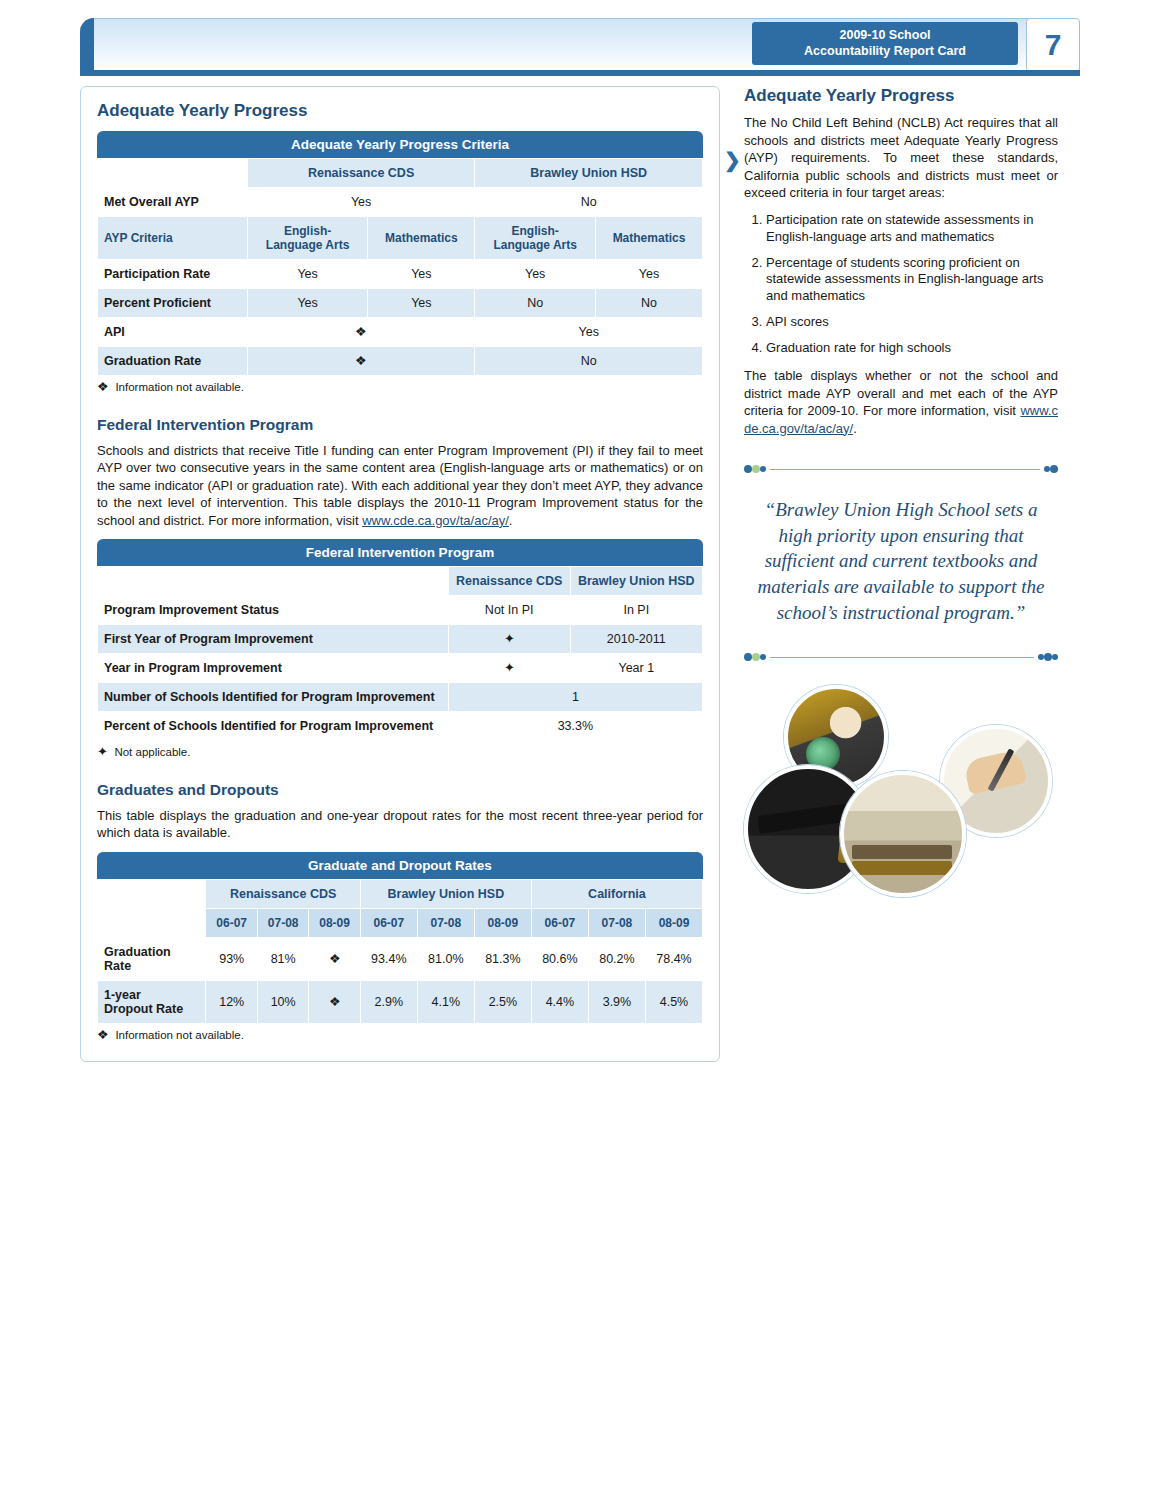2009-10 School
Accountability Report Card
7
Adequate Yearly Progress
Adequate Yearly Progress Criteria
| | Renaissance CDS | Brawley Union HSD |
| --- | --- | --- |
| Met Overall AYP | Yes | No |
| AYP Criteria | English- Language Arts | Mathematics | English- Language Arts | Mathematics |
| Participation Rate | Yes | Yes | Yes | Yes |
| Percent Proficient | Yes | Yes | No | No |
| API | ❖ | Yes |
| Graduation Rate | ❖ | No |
❖ Information not available.
Federal Intervention Program
Schools and districts that receive Title I funding can enter Program Improvement (PI) if they fail to meet AYP over two consecutive years in the same content area (English-language arts or mathematics) or on the same indicator (API or graduation rate). With each additional year they don’t meet AYP, they advance to the next level of intervention. This table displays the 2010-11 Program Improvement status for the school and district. For more information, visit www.cde.ca.gov/ta/ac/ay/.
Federal Intervention Program
| | Renaissance CDS | Brawley Union HSD |
| --- | --- | --- |
| Program Improvement Status | Not In PI | In PI |
| First Year of Program Improvement | ✦ | 2010-2011 |
| Year in Program Improvement | ✦ | Year 1 |
| Number of Schools Identified for Program Improvement | 1 |
| Percent of Schools Identified for Program Improvement | 33.3% |
✦ Not applicable.
Graduates and Dropouts
This table displays the graduation and one-year dropout rates for the most recent three-year period for which data is available.
Graduate and Dropout Rates
| | Renaissance CDS | Brawley Union HSD | California |
| --- | --- | --- | --- |
| | 06-07 | 07-08 | 08-09 | 06-07 | 07-08 | 08-09 | 06-07 | 07-08 | 08-09 |
| Graduation Rate | 93% | 81% | ❖ | 93.4% | 81.0% | 81.3% | 80.6% | 80.2% | 78.4% |
| 1-year Dropout Rate | 12% | 10% | ❖ | 2.9% | 4.1% | 2.5% | 4.4% | 3.9% | 4.5% |
❖ Information not available.
❯
Adequate Yearly Progress
The No Child Left Behind (NCLB) Act requires that all schools and districts meet Adequate Yearly Progress (AYP) requirements. To meet these standards, California public schools and districts must meet or exceed criteria in four target areas:
Participation rate on statewide assessments in English-language arts and mathematics
Percentage of students scoring proficient on statewide assessments in English-language arts and mathematics
API scores
Graduation rate for high schools
The table displays whether or not the school and district made AYP overall and met each of the AYP criteria for 2009-10. For more information, visit www.cde.ca.gov/ta/ac/ay/.
“Brawley Union High School sets a high priority upon ensuring that sufficient and current textbooks and materials are available to support the school’s instructional program.”